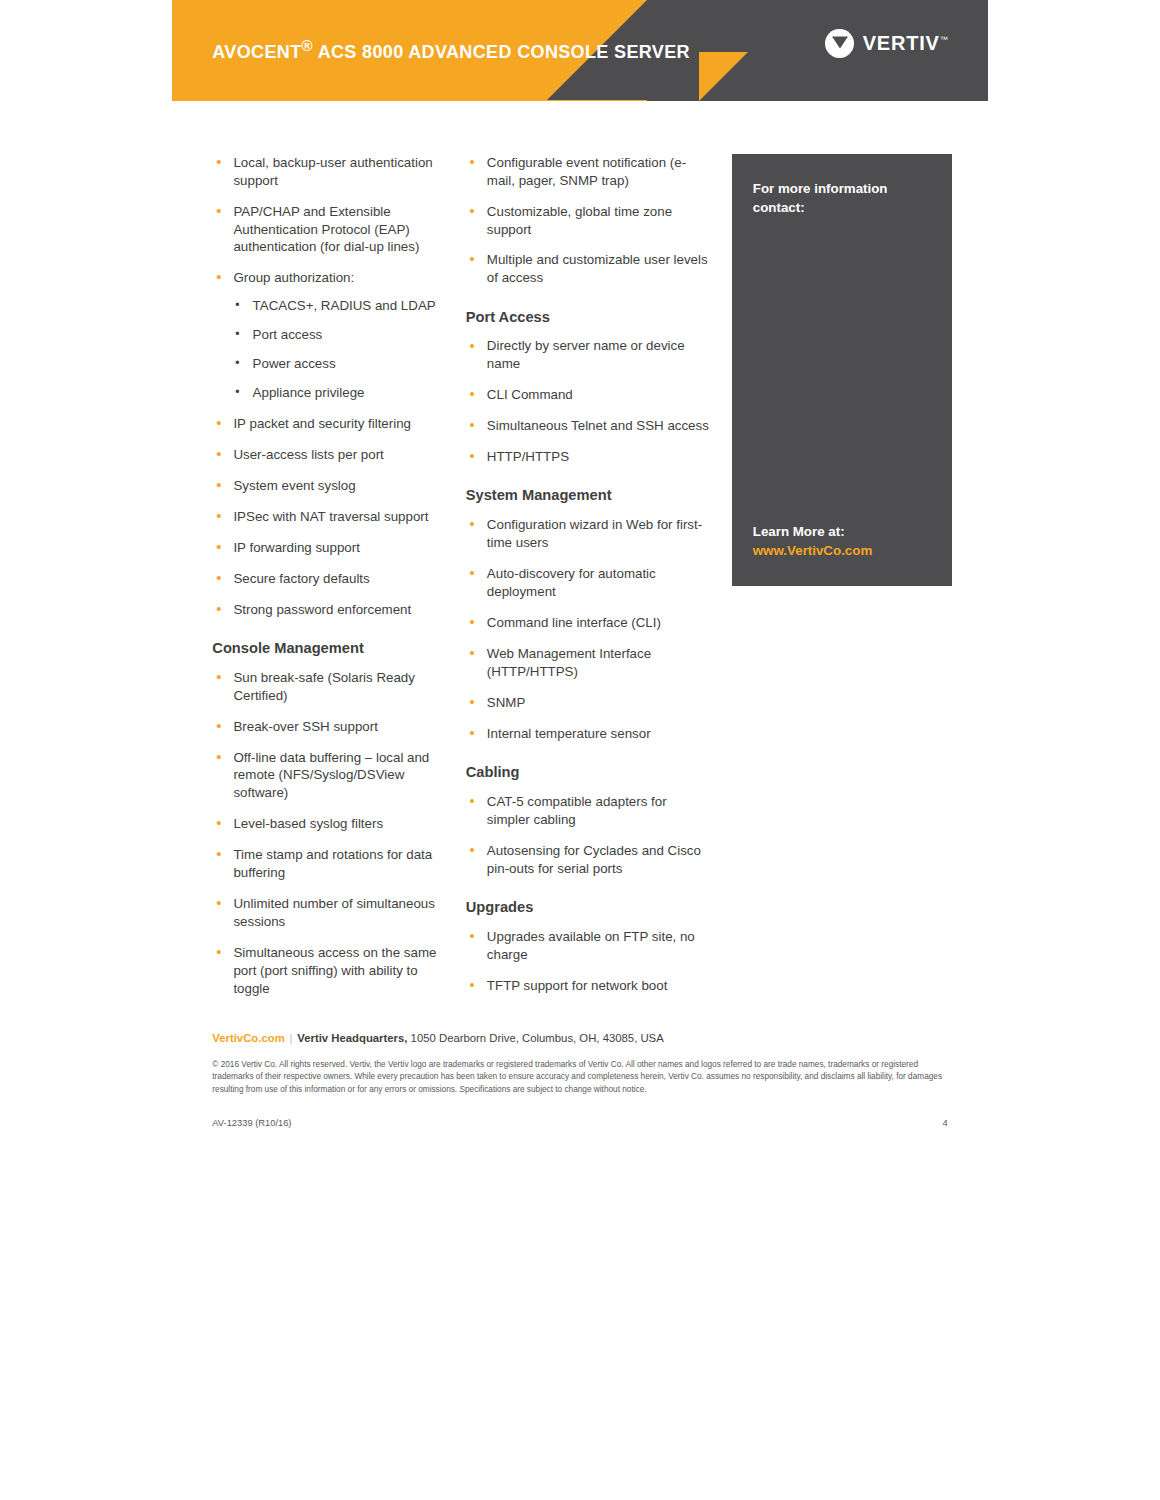AVOCENT® ACS 8000 ADVANCED CONSOLE SERVER
VERTIV™
Local, backup-user authentication support
PAP/CHAP and Extensible Authentication Protocol (EAP) authentication (for dial-up lines)
Group authorization:
TACACS+, RADIUS and LDAP
Port access
Power access
Appliance privilege
IP packet and security filtering
User-access lists per port
System event syslog
IPSec with NAT traversal support
IP forwarding support
Secure factory defaults
Strong password enforcement
Console Management
Sun break-safe (Solaris Ready Certified)
Break-over SSH support
Off-line data buffering – local and remote (NFS/Syslog/DSView software)
Level-based syslog filters
Time stamp and rotations for data buffering
Unlimited number of simultaneous sessions
Simultaneous access on the same port (port sniffing) with ability to toggle
Configurable event notification (e-mail, pager, SNMP trap)
Customizable, global time zone support
Multiple and customizable user levels of access
Port Access
Directly by server name or device name
CLI Command
Simultaneous Telnet and SSH access
HTTP/HTTPS
System Management
Configuration wizard in Web for first-time users
Auto-discovery for automatic deployment
Command line interface (CLI)
Web Management Interface (HTTP/HTTPS)
SNMP
Internal temperature sensor
Cabling
CAT-5 compatible adapters for simpler cabling
Autosensing for Cyclades and Cisco pin-outs for serial ports
Upgrades
Upgrades available on FTP site, no charge
TFTP support for network boot
For more information contact:
Learn More at: www.VertivCo.com
VertivCo.com|Vertiv Headquarters, 1050 Dearborn Drive, Columbus, OH, 43085, USA
© 2016 Vertiv Co. All rights reserved. Vertiv, the Vertiv logo are trademarks or registered trademarks of Vertiv Co. All other names and logos referred to are trade names, trademarks or registered trademarks of their respective owners. While every precaution has been taken to ensure accuracy and completeness herein, Vertiv Co. assumes no responsibility, and disclaims all liability, for damages resulting from use of this information or for any errors or omissions. Specifications are subject to change without notice.
AV-12339 (R10/16) 4